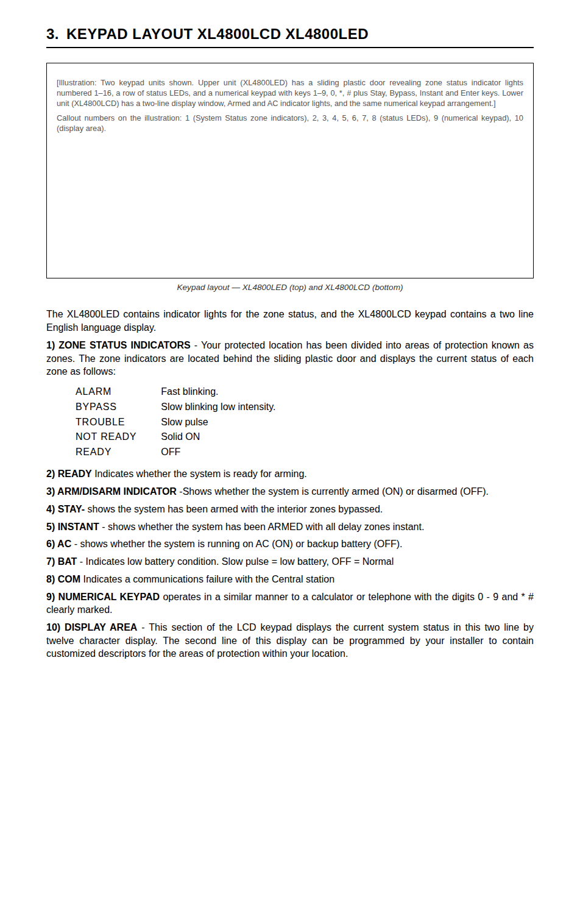3. KEYPAD LAYOUT XL4800LCD XL4800LED
[Illustration: Two keypad units shown. Upper unit (XL4800LED) has a sliding plastic door revealing zone status indicator lights numbered 1–16, a row of status LEDs, and a numerical keypad with keys 1–9, 0, *, # plus Stay, Bypass, Instant and Enter keys. Lower unit (XL4800LCD) has a two-line display window, Armed and AC indicator lights, and the same numerical keypad arrangement.]
Callout numbers on the illustration: 1 (System Status zone indicators), 2, 3, 4, 5, 6, 7, 8 (status LEDs), 9 (numerical keypad), 10 (display area).
Keypad layout — XL4800LED (top) and XL4800LCD (bottom)
The XL4800LED contains indicator lights for the zone status, and the XL4800LCD keypad contains a two line English language display.
1) ZONE STATUS INDICATORS - Your protected location has been divided into areas of protection known as zones. The zone indicators are located behind the sliding plastic door and displays the current status of each zone as follows:
| ALARM | Fast blinking. |
| BYPASS | Slow blinking low intensity. |
| TROUBLE | Slow pulse |
| NOT READY | Solid ON |
| READY | OFF |
2) READY Indicates whether the system is ready for arming.
3) ARM/DISARM INDICATOR -Shows whether the system is currently armed (ON) or disarmed (OFF).
4) STAY- shows the system has been armed with the interior zones bypassed.
5) INSTANT - shows whether the system has been ARMED with all delay zones instant.
6) AC - shows whether the system is running on AC (ON) or backup battery (OFF).
7) BAT - Indicates low battery condition. Slow pulse = low battery, OFF = Normal
8) COM Indicates a communications failure with the Central station
9) NUMERICAL KEYPAD operates in a similar manner to a calculator or telephone with the digits 0 - 9 and * # clearly marked.
10) DISPLAY AREA - This section of the LCD keypad displays the current system status in this two line by twelve character display. The second line of this display can be programmed by your installer to contain customized descriptors for the areas of protection within your location.